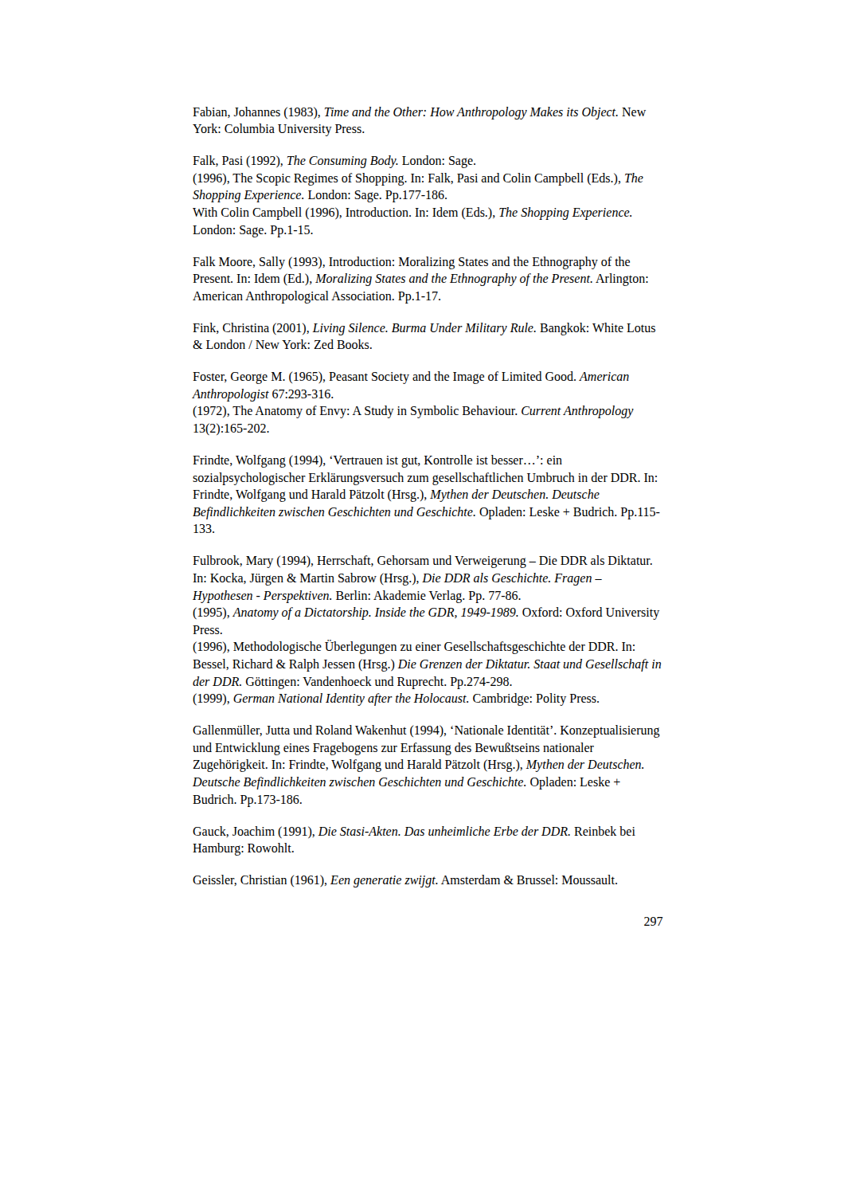Fabian, Johannes (1983), Time and the Other: How Anthropology Makes its Object. New York: Columbia University Press.
Falk, Pasi (1992), The Consuming Body. London: Sage.
(1996), The Scopic Regimes of Shopping. In: Falk, Pasi and Colin Campbell (Eds.), The Shopping Experience. London: Sage. Pp.177-186.
With Colin Campbell (1996), Introduction. In: Idem (Eds.), The Shopping Experience. London: Sage. Pp.1-15.
Falk Moore, Sally (1993), Introduction: Moralizing States and the Ethnography of the Present. In: Idem (Ed.), Moralizing States and the Ethnography of the Present. Arlington: American Anthropological Association. Pp.1-17.
Fink, Christina (2001), Living Silence. Burma Under Military Rule. Bangkok: White Lotus & London / New York: Zed Books.
Foster, George M. (1965), Peasant Society and the Image of Limited Good. American Anthropologist 67:293-316.
(1972), The Anatomy of Envy: A Study in Symbolic Behaviour. Current Anthropology 13(2):165-202.
Frindte, Wolfgang (1994), ‘Vertrauen ist gut, Kontrolle ist besser…’: ein sozialpsychologischer Erklärungsversuch zum gesellschaftlichen Umbruch in der DDR. In: Frindte, Wolfgang und Harald Pätzolt (Hrsg.), Mythen der Deutschen. Deutsche Befindlichkeiten zwischen Geschichten und Geschichte. Opladen: Leske + Budrich. Pp.115-133.
Fulbrook, Mary (1994), Herrschaft, Gehorsam und Verweigerung – Die DDR als Diktatur. In: Kocka, Jürgen & Martin Sabrow (Hrsg.), Die DDR als Geschichte. Fragen – Hypothesen - Perspektiven. Berlin: Akademie Verlag. Pp. 77-86.
(1995), Anatomy of a Dictatorship. Inside the GDR, 1949-1989. Oxford: Oxford University Press.
(1996), Methodologische Überlegungen zu einer Gesellschaftsgeschichte der DDR. In: Bessel, Richard & Ralph Jessen (Hrsg.) Die Grenzen der Diktatur. Staat und Gesellschaft in der DDR. Göttingen: Vandenhoeck und Ruprecht. Pp.274-298.
(1999), German National Identity after the Holocaust. Cambridge: Polity Press.
Gallenmüller, Jutta und Roland Wakenhut (1994), ‘Nationale Identität’. Konzeptualisierung und Entwicklung eines Fragebogens zur Erfassung des Bewußtseins nationaler Zugehörigkeit. In: Frindte, Wolfgang und Harald Pätzolt (Hrsg.), Mythen der Deutschen. Deutsche Befindlichkeiten zwischen Geschichten und Geschichte. Opladen: Leske + Budrich. Pp.173-186.
Gauck, Joachim (1991), Die Stasi-Akten. Das unheimliche Erbe der DDR. Reinbek bei Hamburg: Rowohlt.
Geissler, Christian (1961), Een generatie zwijgt. Amsterdam & Brussel: Moussault.
297